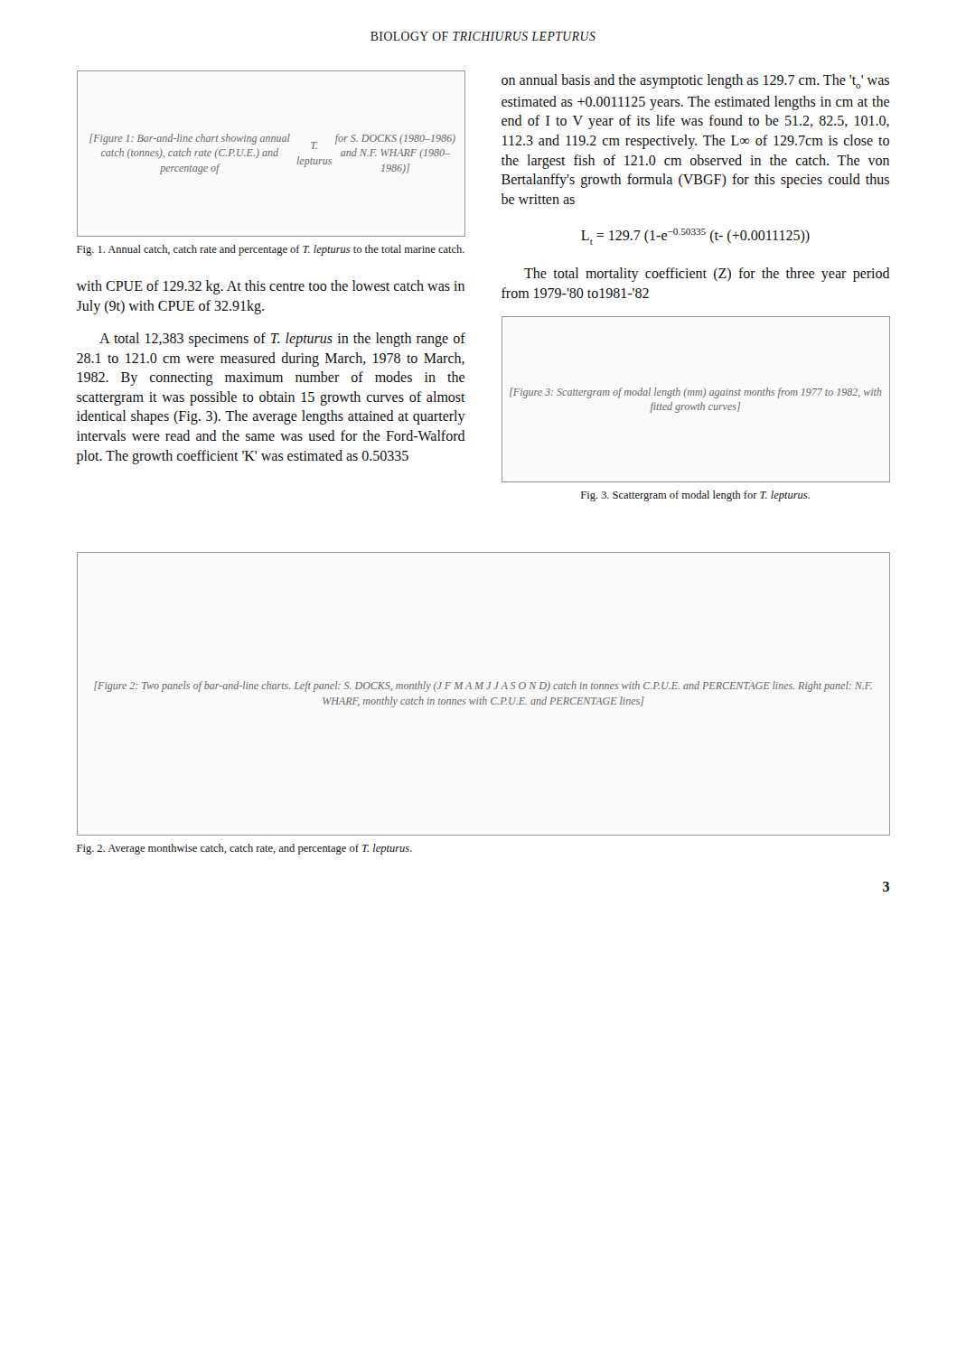BIOLOGY OF TRICHIURUS LEPTURUS
[Figure 1: Bar-and-line chart showing annual catch (tonnes), catch rate (C.P.U.E.) and percentage of T. lepturus for S. DOCKS (1980–1986) and N.F. WHARF (1980–1986)]
Fig. 1. Annual catch, catch rate and percentage of T. lepturus to the total marine catch.
with CPUE of 129.32 kg. At this centre too the lowest catch was in July (9t) with CPUE of 32.91kg.
A total 12,383 specimens of T. lepturus in the length range of 28.1 to 121.0 cm were measured during March, 1978 to March, 1982. By connecting maximum number of modes in the scattergram it was possible to obtain 15 growth curves of almost identical shapes (Fig. 3). The average lengths attained at quarterly intervals were read and the same was used for the Ford-Walford plot. The growth coefficient 'K' was estimated as 0.50335
on annual basis and the asymptotic length as 129.7 cm. The 'to' was estimated as +0.0011125 years. The estimated lengths in cm at the end of I to V year of its life was found to be 51.2, 82.5, 101.0, 112.3 and 119.2 cm respectively. The L∞ of 129.7cm is close to the largest fish of 121.0 cm observed in the catch. The von Bertalanffy's growth formula (VBGF) for this species could thus be written as
Lt = 129.7 (1-e−0.50335 (t- (+0.0011125))
The total mortality coefficient (Z) for the three year period from 1979-'80 to1981-'82
[Figure 3: Scattergram of modal length (mm) against months from 1977 to 1982, with fitted growth curves]
Fig. 3. Scattergram of modal length for T. lepturus.
[Figure 2: Two panels of bar-and-line charts. Left panel: S. DOCKS, monthly (J F M A M J J A S O N D) catch in tonnes with C.P.U.E. and PERCENTAGE lines. Right panel: N.F. WHARF, monthly catch in tonnes with C.P.U.E. and PERCENTAGE lines]
Fig. 2. Average monthwise catch, catch rate, and percentage of T. lepturus.
3